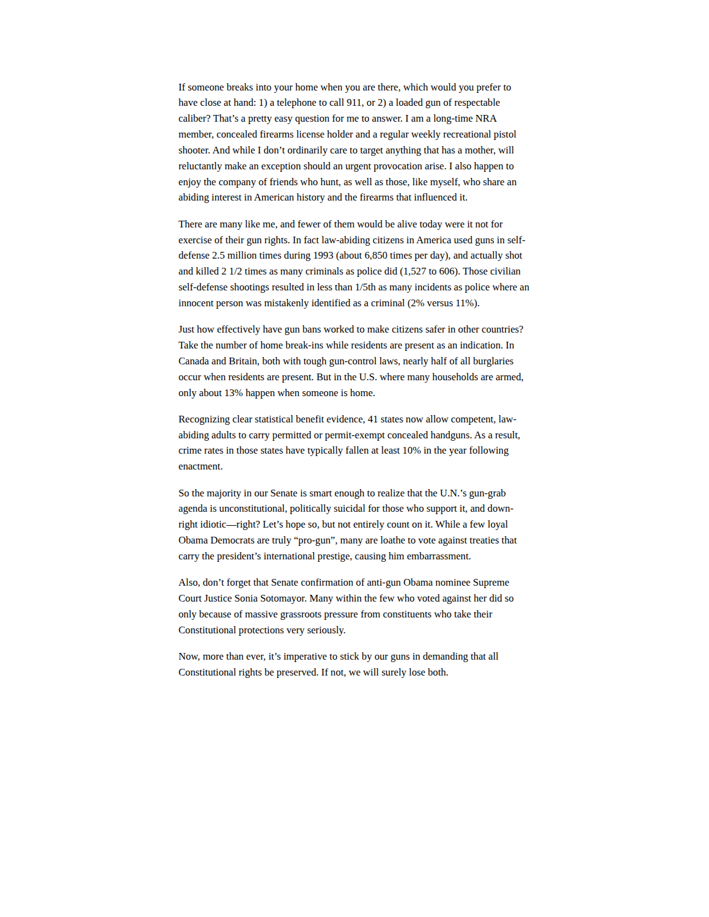If someone breaks into your home when you are there, which would you prefer to have close at hand: 1) a telephone to call 911, or 2) a loaded gun of respectable caliber? That’s a pretty easy question for me to answer. I am a long-time NRA member, concealed firearms license holder and a regular weekly recreational pistol shooter. And while I don’t ordinarily care to target anything that has a mother, will reluctantly make an exception should an urgent provocation arise. I also happen to enjoy the company of friends who hunt, as well as those, like myself, who share an abiding interest in American history and the firearms that influenced it.
There are many like me, and fewer of them would be alive today were it not for exercise of their gun rights. In fact law-abiding citizens in America used guns in self-defense 2.5 million times during 1993 (about 6,850 times per day), and actually shot and killed 2 1/2 times as many criminals as police did (1,527 to 606). Those civilian self-defense shootings resulted in less than 1/5th as many incidents as police where an innocent person was mistakenly identified as a criminal (2% versus 11%).
Just how effectively have gun bans worked to make citizens safer in other countries? Take the number of home break-ins while residents are present as an indication. In Canada and Britain, both with tough gun-control laws, nearly half of all burglaries occur when residents are present. But in the U.S. where many households are armed, only about 13% happen when someone is home.
Recognizing clear statistical benefit evidence, 41 states now allow competent, law-abiding adults to carry permitted or permit-exempt concealed handguns. As a result, crime rates in those states have typically fallen at least 10% in the year following enactment.
So the majority in our Senate is smart enough to realize that the U.N.’s gun-grab agenda is unconstitutional, politically suicidal for those who support it, and down-right idiotic—right? Let’s hope so, but not entirely count on it. While a few loyal Obama Democrats are truly “pro-gun”, many are loathe to vote against treaties that carry the president’s international prestige, causing him embarrassment.
Also, don’t forget that Senate confirmation of anti-gun Obama nominee Supreme Court Justice Sonia Sotomayor. Many within the few who voted against her did so only because of massive grassroots pressure from constituents who take their Constitutional protections very seriously.
Now, more than ever, it’s imperative to stick by our guns in demanding that all Constitutional rights be preserved. If not, we will surely lose both.